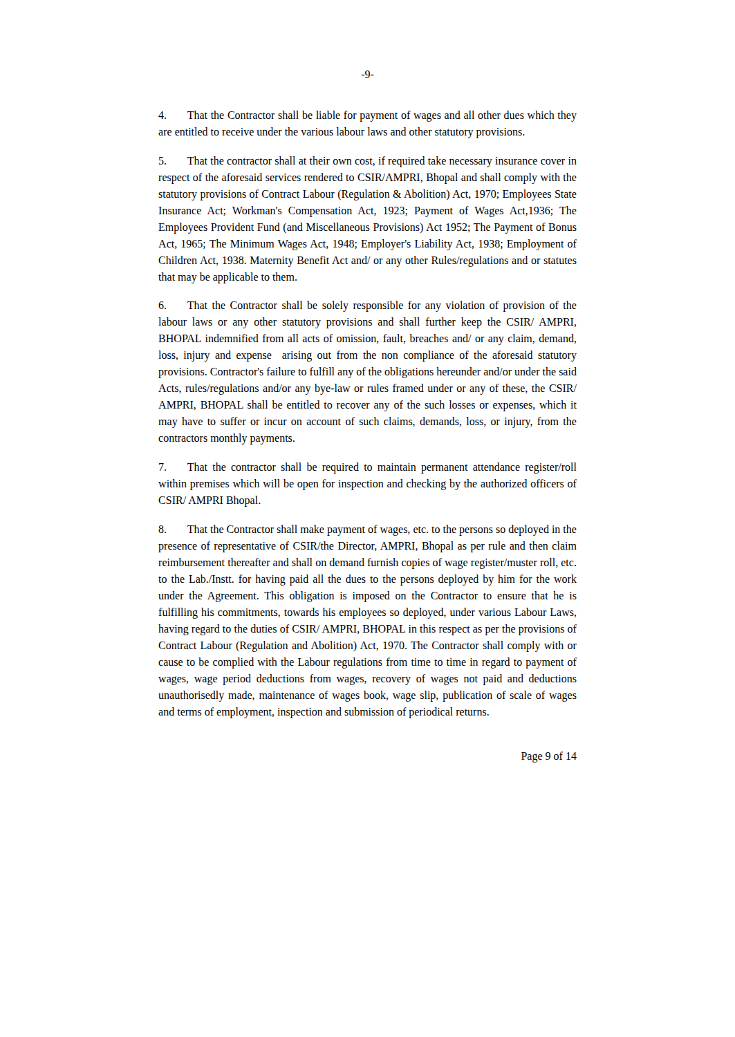-9-
4. That the Contractor shall be liable for payment of wages and all other dues which they are entitled to receive under the various labour laws and other statutory provisions.
5. That the contractor shall at their own cost, if required take necessary insurance cover in respect of the aforesaid services rendered to CSIR/AMPRI, Bhopal and shall comply with the statutory provisions of Contract Labour (Regulation & Abolition) Act, 1970; Employees State Insurance Act; Workman's Compensation Act, 1923; Payment of Wages Act,1936; The Employees Provident Fund (and Miscellaneous Provisions) Act 1952; The Payment of Bonus Act, 1965; The Minimum Wages Act, 1948; Employer's Liability Act, 1938; Employment of Children Act, 1938. Maternity Benefit Act and/ or any other Rules/regulations and or statutes that may be applicable to them.
6. That the Contractor shall be solely responsible for any violation of provision of the labour laws or any other statutory provisions and shall further keep the CSIR/ AMPRI, BHOPAL indemnified from all acts of omission, fault, breaches and/ or any claim, demand, loss, injury and expense arising out from the non compliance of the aforesaid statutory provisions. Contractor's failure to fulfill any of the obligations hereunder and/or under the said Acts, rules/regulations and/or any bye-law or rules framed under or any of these, the CSIR/ AMPRI, BHOPAL shall be entitled to recover any of the such losses or expenses, which it may have to suffer or incur on account of such claims, demands, loss, or injury, from the contractors monthly payments.
7. That the contractor shall be required to maintain permanent attendance register/roll within premises which will be open for inspection and checking by the authorized officers of CSIR/ AMPRI Bhopal.
8. That the Contractor shall make payment of wages, etc. to the persons so deployed in the presence of representative of CSIR/the Director, AMPRI, Bhopal as per rule and then claim reimbursement thereafter and shall on demand furnish copies of wage register/muster roll, etc. to the Lab./Instt. for having paid all the dues to the persons deployed by him for the work under the Agreement. This obligation is imposed on the Contractor to ensure that he is fulfilling his commitments, towards his employees so deployed, under various Labour Laws, having regard to the duties of CSIR/ AMPRI, BHOPAL in this respect as per the provisions of Contract Labour (Regulation and Abolition) Act, 1970. The Contractor shall comply with or cause to be complied with the Labour regulations from time to time in regard to payment of wages, wage period deductions from wages, recovery of wages not paid and deductions unauthorisedly made, maintenance of wages book, wage slip, publication of scale of wages and terms of employment, inspection and submission of periodical returns.
Page 9 of 14